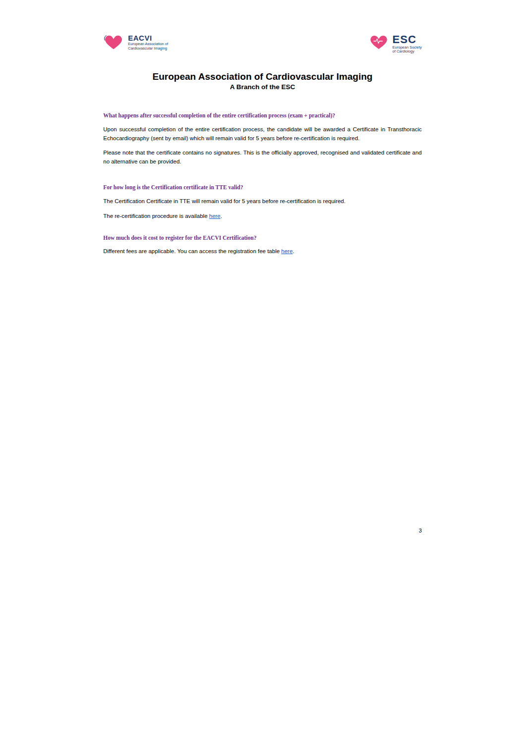EACVI
European Association of
Cardiovascular Imaging
ESC
European Society
of Cardiology
European Association of Cardiovascular Imaging
A Branch of the ESC
What happens after successful completion of the entire certification process (exam + practical)?
Upon successful completion of the entire certification process, the candidate will be awarded a Certificate in Transthoracic Echocardiography (sent by email) which will remain valid for 5 years before re-certification is required.
Please note that the certificate contains no signatures. This is the officially approved, recognised and validated certificate and no alternative can be provided.
For how long is the Certification certificate in TTE valid?
The Certification Certificate in TTE will remain valid for 5 years before re-certification is required.
The re-certification procedure is available here.
How much does it cost to register for the EACVI Certification?
Different fees are applicable. You can access the registration fee table here.
3